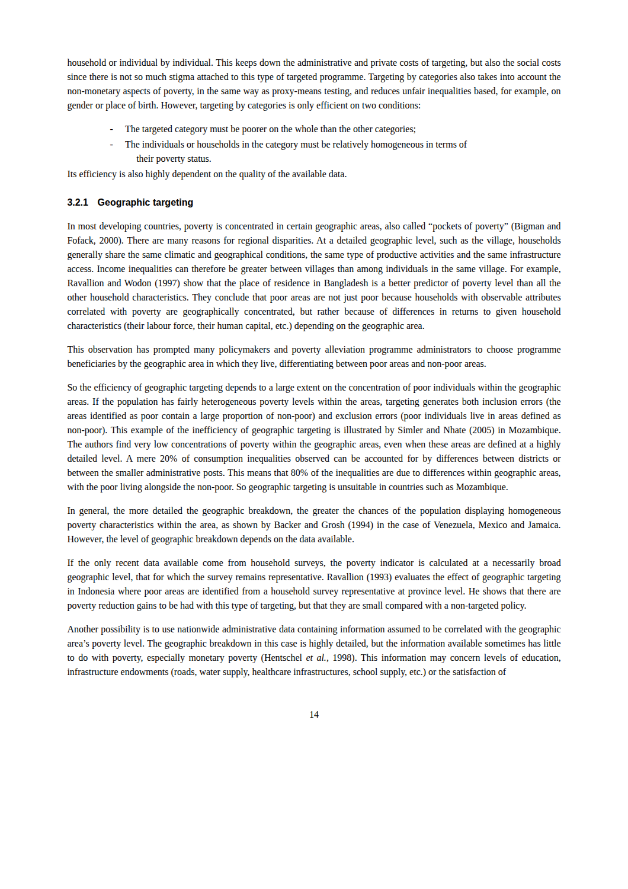household or individual by individual. This keeps down the administrative and private costs of targeting, but also the social costs since there is not so much stigma attached to this type of targeted programme. Targeting by categories also takes into account the non-monetary aspects of poverty, in the same way as proxy-means testing, and reduces unfair inequalities based, for example, on gender or place of birth. However, targeting by categories is only efficient on two conditions:
The targeted category must be poorer on the whole than the other categories;
The individuals or households in the category must be relatively homogeneous in terms of their poverty status.
Its efficiency is also highly dependent on the quality of the available data.
3.2.1 Geographic targeting
In most developing countries, poverty is concentrated in certain geographic areas, also called “pockets of poverty” (Bigman and Fofack, 2000). There are many reasons for regional disparities. At a detailed geographic level, such as the village, households generally share the same climatic and geographical conditions, the same type of productive activities and the same infrastructure access. Income inequalities can therefore be greater between villages than among individuals in the same village. For example, Ravallion and Wodon (1997) show that the place of residence in Bangladesh is a better predictor of poverty level than all the other household characteristics. They conclude that poor areas are not just poor because households with observable attributes correlated with poverty are geographically concentrated, but rather because of differences in returns to given household characteristics (their labour force, their human capital, etc.) depending on the geographic area.
This observation has prompted many policymakers and poverty alleviation programme administrators to choose programme beneficiaries by the geographic area in which they live, differentiating between poor areas and non-poor areas.
So the efficiency of geographic targeting depends to a large extent on the concentration of poor individuals within the geographic areas. If the population has fairly heterogeneous poverty levels within the areas, targeting generates both inclusion errors (the areas identified as poor contain a large proportion of non-poor) and exclusion errors (poor individuals live in areas defined as non-poor). This example of the inefficiency of geographic targeting is illustrated by Simler and Nhate (2005) in Mozambique. The authors find very low concentrations of poverty within the geographic areas, even when these areas are defined at a highly detailed level. A mere 20% of consumption inequalities observed can be accounted for by differences between districts or between the smaller administrative posts. This means that 80% of the inequalities are due to differences within geographic areas, with the poor living alongside the non-poor. So geographic targeting is unsuitable in countries such as Mozambique.
In general, the more detailed the geographic breakdown, the greater the chances of the population displaying homogeneous poverty characteristics within the area, as shown by Backer and Grosh (1994) in the case of Venezuela, Mexico and Jamaica. However, the level of geographic breakdown depends on the data available.
If the only recent data available come from household surveys, the poverty indicator is calculated at a necessarily broad geographic level, that for which the survey remains representative. Ravallion (1993) evaluates the effect of geographic targeting in Indonesia where poor areas are identified from a household survey representative at province level. He shows that there are poverty reduction gains to be had with this type of targeting, but that they are small compared with a non-targeted policy.
Another possibility is to use nationwide administrative data containing information assumed to be correlated with the geographic area’s poverty level. The geographic breakdown in this case is highly detailed, but the information available sometimes has little to do with poverty, especially monetary poverty (Hentschel et al., 1998). This information may concern levels of education, infrastructure endowments (roads, water supply, healthcare infrastructures, school supply, etc.) or the satisfaction of
14